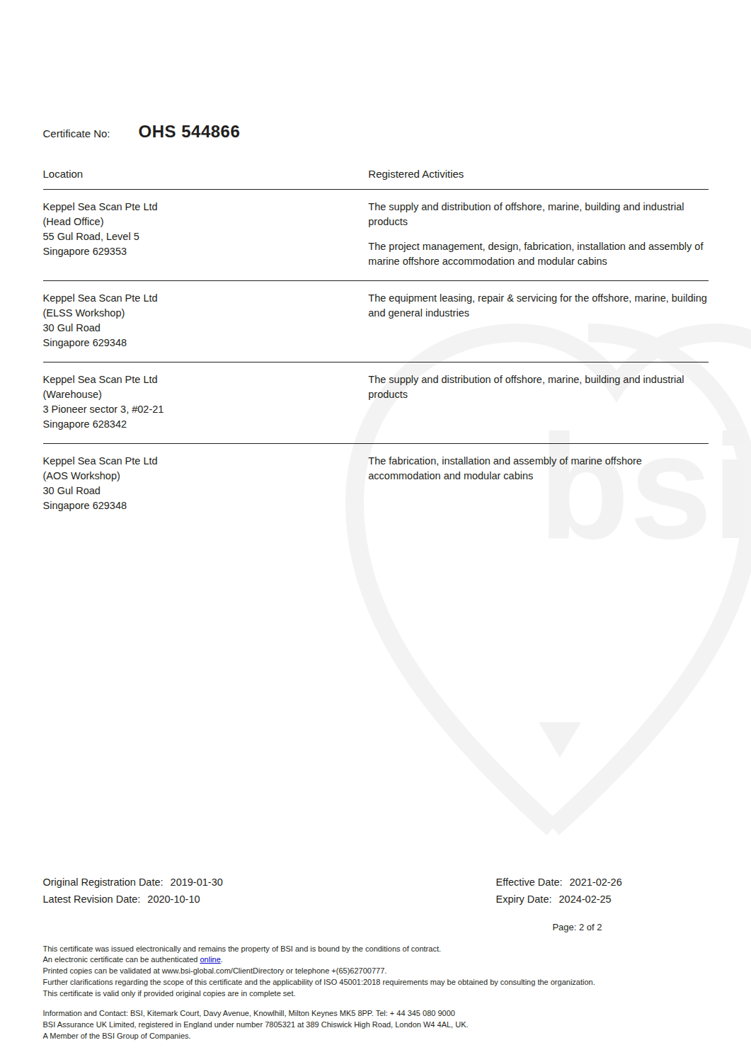bsi
Certificate No:
OHS 544866
| Location | Registered Activities |
| --- | --- |
| Keppel Sea Scan Pte Ltd (Head Office) 55 Gul Road, Level 5 Singapore 629353 | The supply and distribution of offshore, marine, building and industrial products The project management, design, fabrication, installation and assembly of marine offshore accommodation and modular cabins |
| Keppel Sea Scan Pte Ltd (ELSS Workshop) 30 Gul Road Singapore 629348 | The equipment leasing, repair & servicing for the offshore, marine, building and general industries |
| Keppel Sea Scan Pte Ltd (Warehouse) 3 Pioneer sector 3, #02-21 Singapore 628342 | The supply and distribution of offshore, marine, building and industrial products |
| Keppel Sea Scan Pte Ltd (AOS Workshop) 30 Gul Road Singapore 629348 | The fabrication, installation and assembly of marine offshore accommodation and modular cabins |
Original Registration Date: 2019-01-30
Latest Revision Date: 2020-10-10
Effective Date: 2021-02-26
Expiry Date: 2024-02-25
Page: 2 of 2
This certificate was issued electronically and remains the property of BSI and is bound by the conditions of contract.
An electronic certificate can be authenticated online.
Printed copies can be validated at www.bsi-global.com/ClientDirectory or telephone +(65)62700777.
Further clarifications regarding the scope of this certificate and the applicability of ISO 45001:2018 requirements may be obtained by consulting the organization.
This certificate is valid only if provided original copies are in complete set.
Information and Contact: BSI, Kitemark Court, Davy Avenue, Knowlhill, Milton Keynes MK5 8PP. Tel: + 44 345 080 9000
BSI Assurance UK Limited, registered in England under number 7805321 at 389 Chiswick High Road, London W4 4AL, UK.
A Member of the BSI Group of Companies.